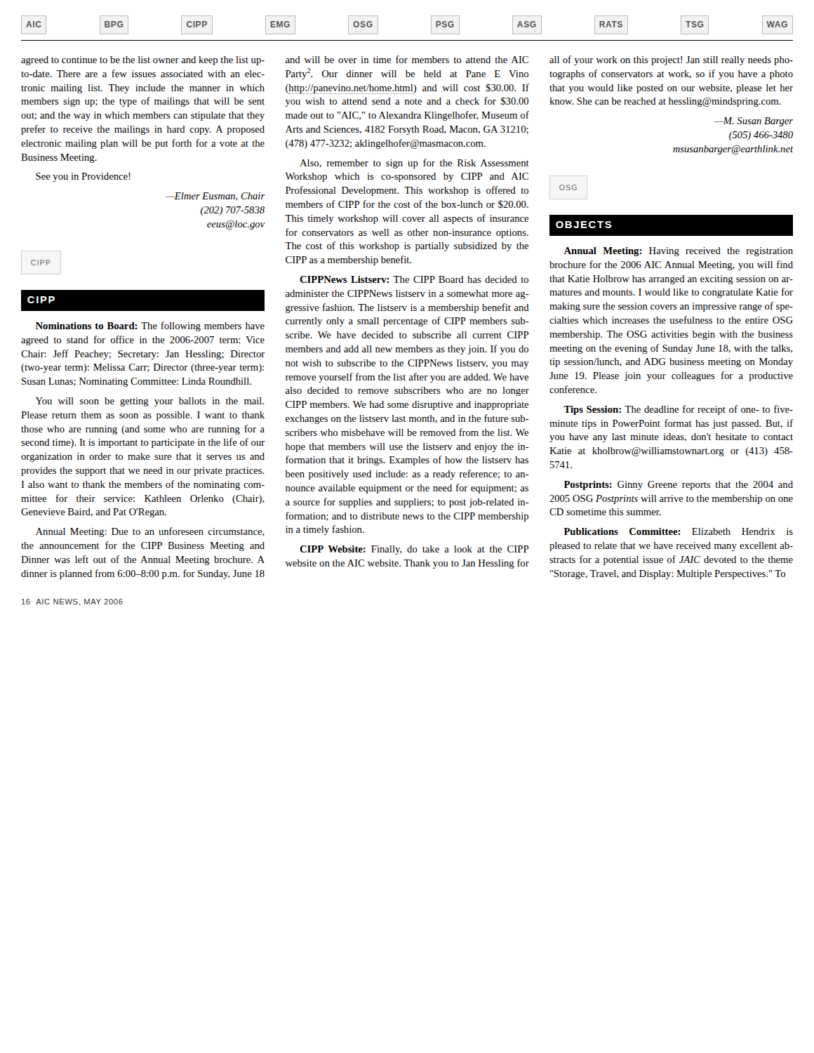AIC
BPG
CIPP
EMG
OSG
PSG
ASG
RATS
TSG
WAG
agreed to continue to be the list owner and keep the list up-to-date. There are a few issues associated with an electronic mailing list. They include the manner in which members sign up; the type of mailings that will be sent out; and the way in which members can stipulate that they prefer to receive the mailings in hard copy. A proposed electronic mailing plan will be put forth for a vote at the Business Meeting.
See you in Providence!
—Elmer Eusman, Chair (202) 707-5838 eeus@loc.gov
CIPP
CIPP
Nominations to Board: The following members have agreed to stand for office in the 2006-2007 term: Vice Chair: Jeff Peachey; Secretary: Jan Hessling; Director (two-year term): Melissa Carr; Director (three-year term): Susan Lunas; Nominating Committee: Linda Roundhill.
You will soon be getting your ballots in the mail. Please return them as soon as possible. I want to thank those who are running (and some who are running for a second time). It is important to participate in the life of our organization in order to make sure that it serves us and provides the support that we need in our private practices. I also want to thank the members of the nominating committee for their service: Kathleen Orlenko (Chair), Genevieve Baird, and Pat O'Regan.
Annual Meeting: Due to an unforeseen circumstance, the announcement for the CIPP Business Meeting and Dinner was left out of the Annual Meeting brochure. A dinner is planned from 6:00–8:00 p.m. for Sunday, June 18 and will be over in time for members to attend the AIC Party2. Our dinner will be held at Pane E Vino (http://panevino.net/home.html) and will cost $30.00. If you wish to attend send a note and a check for $30.00 made out to "AIC," to Alexandra Klingelhofer, Museum of Arts and Sciences, 4182 Forsyth Road, Macon, GA 31210; (478) 477-3232; aklingelhofer@masmacon.com.
Also, remember to sign up for the Risk Assessment Workshop which is co-sponsored by CIPP and AIC Professional Development. This workshop is offered to members of CIPP for the cost of the box-lunch or $20.00. This timely workshop will cover all aspects of insurance for conservators as well as other non-insurance options. The cost of this workshop is partially subsidized by the CIPP as a membership benefit.
CIPPNews Listserv: The CIPP Board has decided to administer the CIPPNews listserv in a somewhat more aggressive fashion. The listserv is a membership benefit and currently only a small percentage of CIPP members subscribe. We have decided to subscribe all current CIPP members and add all new members as they join. If you do not wish to subscribe to the CIPPNews listserv, you may remove yourself from the list after you are added. We have also decided to remove subscribers who are no longer CIPP members. We had some disruptive and inappropriate exchanges on the listserv last month, and in the future subscribers who misbehave will be removed from the list. We hope that members will use the listserv and enjoy the information that it brings. Examples of how the listserv has been positively used include: as a ready reference; to announce available equipment or the need for equipment; as a source for supplies and suppliers; to post job-related information; and to distribute news to the CIPP membership in a timely fashion.
CIPP Website: Finally, do take a look at the CIPP website on the AIC website. Thank you to Jan Hessling for all of your work on this project! Jan still really needs photographs of conservators at work, so if you have a photo that you would like posted on our website, please let her know. She can be reached at hessling@mindspring.com.
—M. Susan Barger (505) 466-3480 msusanbarger@earthlink.net
OSG
Objects
Annual Meeting: Having received the registration brochure for the 2006 AIC Annual Meeting, you will find that Katie Holbrow has arranged an exciting session on armatures and mounts. I would like to congratulate Katie for making sure the session covers an impressive range of specialties which increases the usefulness to the entire OSG membership. The OSG activities begin with the business meeting on the evening of Sunday June 18, with the talks, tip session/lunch, and ADG business meeting on Monday June 19. Please join your colleagues for a productive conference.
Tips Session: The deadline for receipt of one- to five-minute tips in PowerPoint format has just passed. But, if you have any last minute ideas, don't hesitate to contact Katie at kholbrow@williamstownart.org or (413) 458-5741.
Postprints: Ginny Greene reports that the 2004 and 2005 OSG Postprints will arrive to the membership on one CD sometime this summer.
Publications Committee: Elizabeth Hendrix is pleased to relate that we have received many excellent abstracts for a potential issue of JAIC devoted to the theme "Storage, Travel, and Display: Multiple Perspectives." To
16 AIC NEWS, MAY 2006